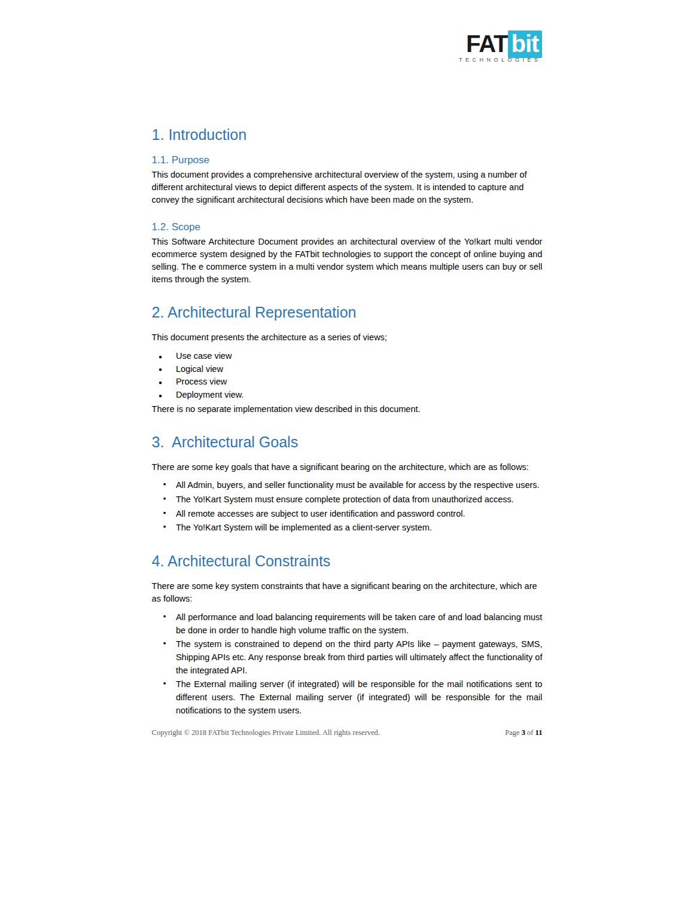FAT bit
TECHNOLOGIES
1. Introduction
1.1. Purpose
This document provides a comprehensive architectural overview of the system, using a number of different architectural views to depict different aspects of the system. It is intended to capture and convey the significant architectural decisions which have been made on the system.
1.2. Scope
This Software Architecture Document provides an architectural overview of the Yo!kart multi vendor ecommerce system designed by the FATbit technologies to support the concept of online buying and selling. The e commerce system in a multi vendor system which means multiple users can buy or sell items through the system.
2. Architectural Representation
This document presents the architecture as a series of views;
Use case view
Logical view
Process view
Deployment view.
There is no separate implementation view described in this document.
3. Architectural Goals
There are some key goals that have a significant bearing on the architecture, which are as follows:
All Admin, buyers, and seller functionality must be available for access by the respective users.
The Yo!Kart System must ensure complete protection of data from unauthorized access.
All remote accesses are subject to user identification and password control.
The Yo!Kart System will be implemented as a client-server system.
4. Architectural Constraints
There are some key system constraints that have a significant bearing on the architecture, which are as follows:
All performance and load balancing requirements will be taken care of and load balancing must be done in order to handle high volume traffic on the system.
The system is constrained to depend on the third party APIs like – payment gateways, SMS, Shipping APIs etc. Any response break from third parties will ultimately affect the functionality of the integrated API.
The External mailing server (if integrated) will be responsible for the mail notifications sent to different users. The External mailing server (if integrated) will be responsible for the mail notifications to the system users.
Copyright © 2018 FATbit Technologies Private Limited. All rights reserved.
Page 3 of 11